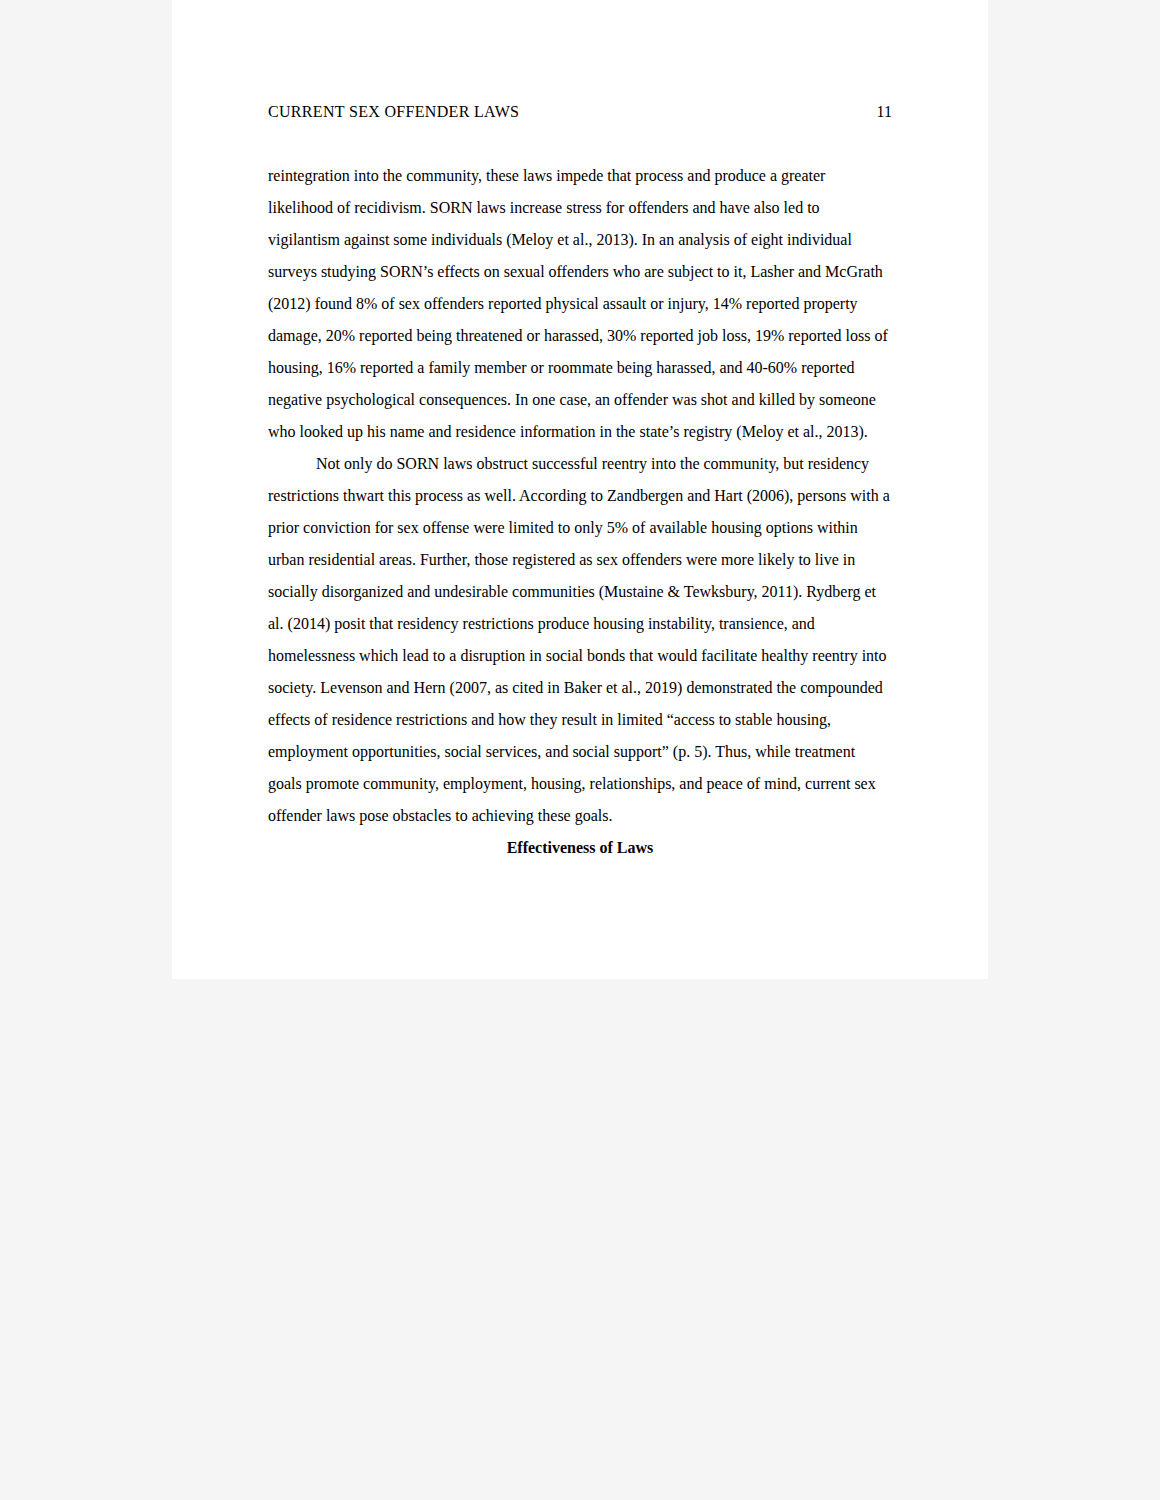Current Sex Offender Laws 11
reintegration into the community, these laws impede that process and produce a greater likelihood of recidivism. SORN laws increase stress for offenders and have also led to vigilantism against some individuals (Meloy et al., 2013). In an analysis of eight individual surveys studying SORN’s effects on sexual offenders who are subject to it, Lasher and McGrath (2012) found 8% of sex offenders reported physical assault or injury, 14% reported property damage, 20% reported being threatened or harassed, 30% reported job loss, 19% reported loss of housing, 16% reported a family member or roommate being harassed, and 40-60% reported negative psychological consequences. In one case, an offender was shot and killed by someone who looked up his name and residence information in the state’s registry (Meloy et al., 2013).
Not only do SORN laws obstruct successful reentry into the community, but residency restrictions thwart this process as well. According to Zandbergen and Hart (2006), persons with a prior conviction for sex offense were limited to only 5% of available housing options within urban residential areas. Further, those registered as sex offenders were more likely to live in socially disorganized and undesirable communities (Mustaine & Tewksbury, 2011). Rydberg et al. (2014) posit that residency restrictions produce housing instability, transience, and homelessness which lead to a disruption in social bonds that would facilitate healthy reentry into society. Levenson and Hern (2007, as cited in Baker et al., 2019) demonstrated the compounded effects of residence restrictions and how they result in limited “access to stable housing, employment opportunities, social services, and social support” (p. 5). Thus, while treatment goals promote community, employment, housing, relationships, and peace of mind, current sex offender laws pose obstacles to achieving these goals.
Effectiveness of Laws